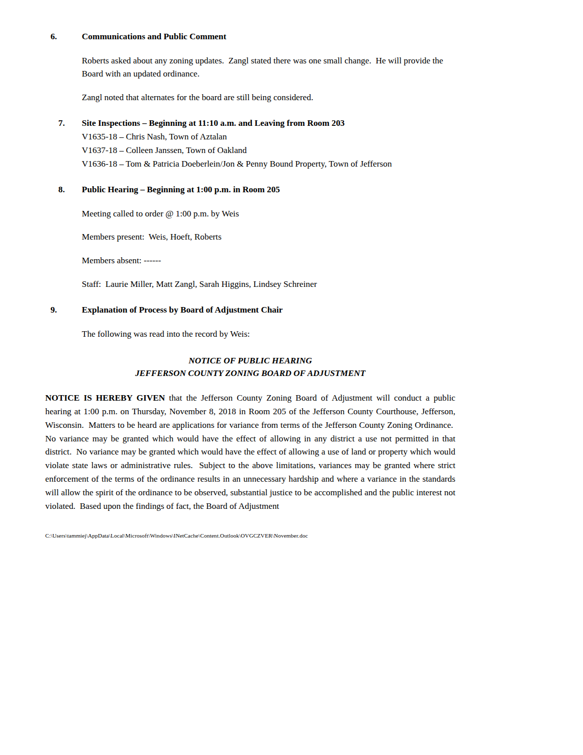6. Communications and Public Comment
Roberts asked about any zoning updates. Zangl stated there was one small change. He will provide the Board with an updated ordinance.
Zangl noted that alternates for the board are still being considered.
7. Site Inspections – Beginning at 11:10 a.m. and Leaving from Room 203
V1635-18 – Chris Nash, Town of Aztalan
V1637-18 – Colleen Janssen, Town of Oakland
V1636-18 – Tom & Patricia Doeberlein/Jon & Penny Bound Property, Town of Jefferson
8. Public Hearing – Beginning at 1:00 p.m. in Room 205
Meeting called to order @ 1:00 p.m. by Weis
Members present: Weis, Hoeft, Roberts
Members absent: ------
Staff: Laurie Miller, Matt Zangl, Sarah Higgins, Lindsey Schreiner
9. Explanation of Process by Board of Adjustment Chair
The following was read into the record by Weis:
NOTICE OF PUBLIC HEARING
JEFFERSON COUNTY ZONING BOARD OF ADJUSTMENT
NOTICE IS HEREBY GIVEN that the Jefferson County Zoning Board of Adjustment will conduct a public hearing at 1:00 p.m. on Thursday, November 8, 2018 in Room 205 of the Jefferson County Courthouse, Jefferson, Wisconsin. Matters to be heard are applications for variance from terms of the Jefferson County Zoning Ordinance. No variance may be granted which would have the effect of allowing in any district a use not permitted in that district. No variance may be granted which would have the effect of allowing a use of land or property which would violate state laws or administrative rules. Subject to the above limitations, variances may be granted where strict enforcement of the terms of the ordinance results in an unnecessary hardship and where a variance in the standards will allow the spirit of the ordinance to be observed, substantial justice to be accomplished and the public interest not violated. Based upon the findings of fact, the Board of Adjustment
C:\Users\tammiej\AppData\Local\Microsoft\Windows\INetCache\Content.Outlook\OVGCZVER\November.doc